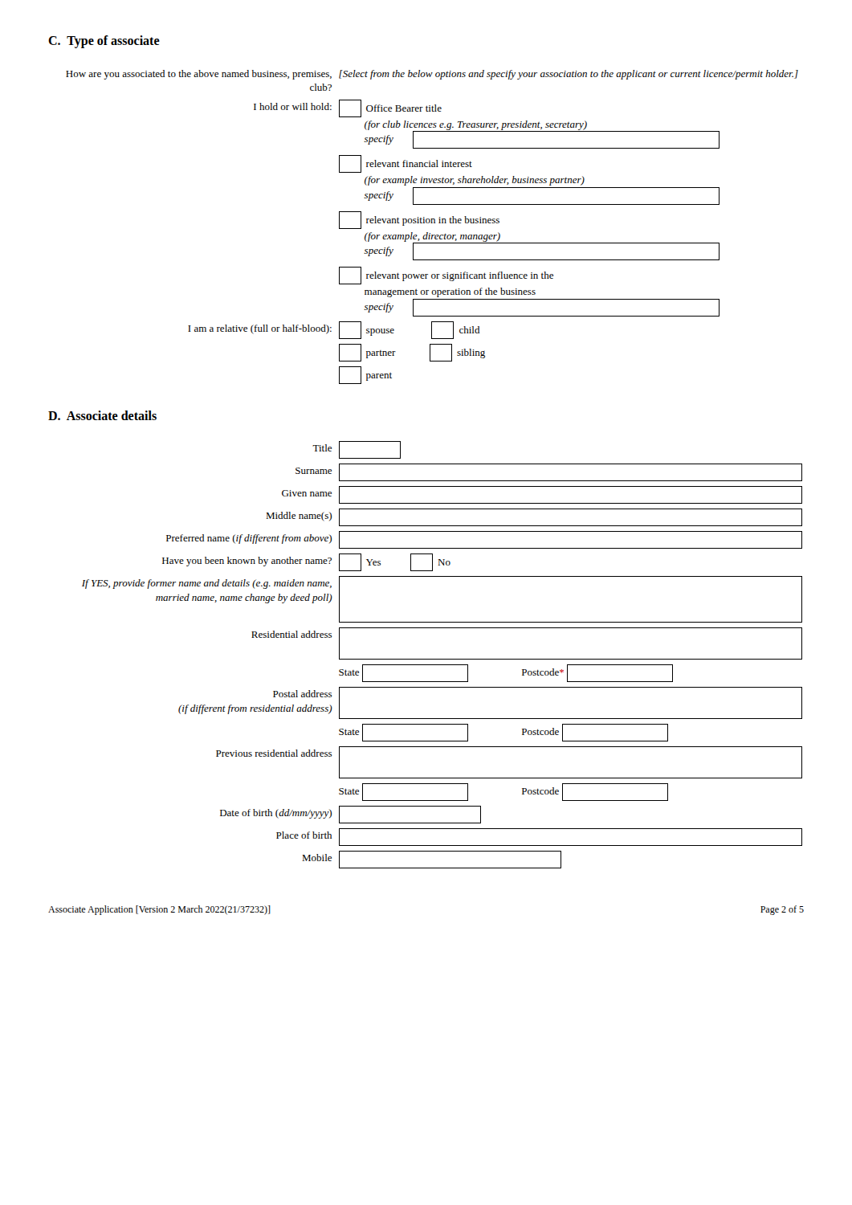C. Type of associate
| How are you associated to the above named business, premises, club? | [Select from the below options and specify your association to the applicant or current licence/permit holder.] |
| I hold or will hold: | Office Bearer title (for club licences e.g. Treasurer, president, secretary) specify relevant financial interest (for example investor, shareholder, business partner) specify relevant position in the business (for example, director, manager) specify relevant power or significant influence in the management or operation of the business specify |
| I am a relative (full or half-blood): | spouse child partner sibling parent |
D. Associate details
| Title | |
| Surname | |
| Given name | |
| Middle name(s) | |
| Preferred name ( if different from above ) | |
| Have you been known by another name? | Yes No |
| If YES, provide former name and details (e.g. maiden name, married name, name change by deed poll) | |
| Residential address | |
| | State Postcode * |
| Postal address (if different from residential address) | |
| | State Postcode |
| Previous residential address | |
| | State Postcode |
| Date of birth ( dd/mm/yyyy ) | |
| Place of birth | |
| Mobile | |
Associate Application [Version 2 March 2022(21/37232)]
Page 2 of 5